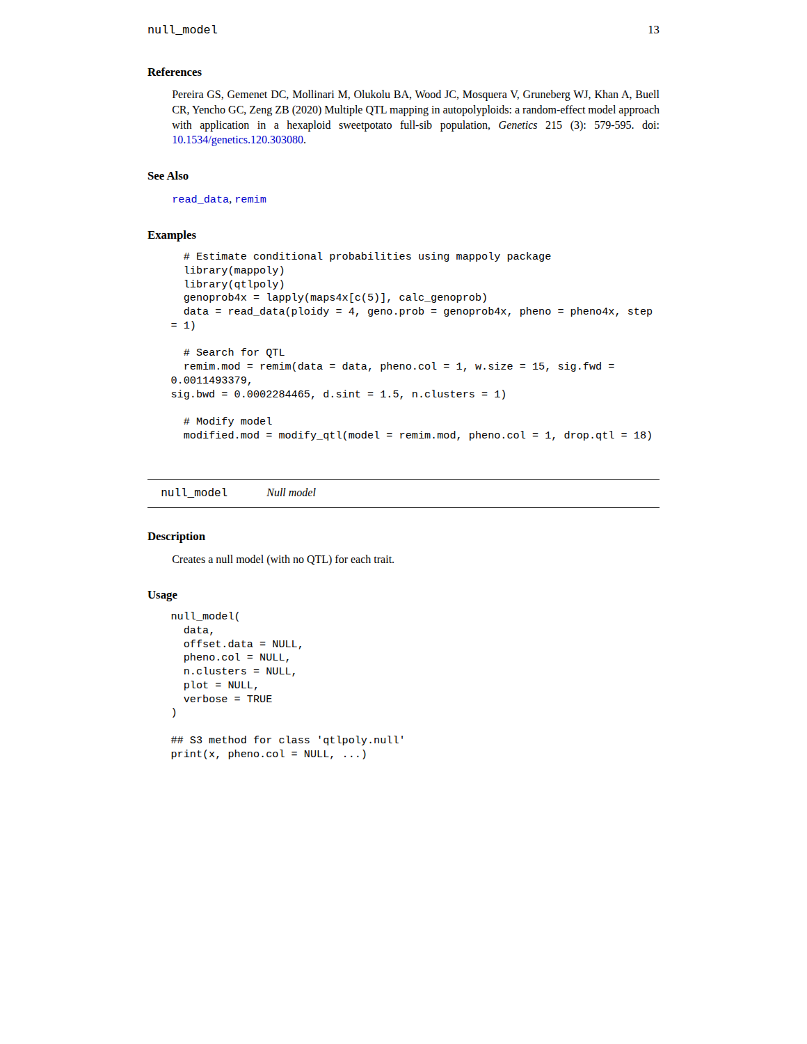null_model 13
References
Pereira GS, Gemenet DC, Mollinari M, Olukolu BA, Wood JC, Mosquera V, Gruneberg WJ, Khan A, Buell CR, Yencho GC, Zeng ZB (2020) Multiple QTL mapping in autopolyploids: a random-effect model approach with application in a hexaploid sweetpotato full-sib population, Genetics 215 (3): 579-595. doi: 10.1534/genetics.120.303080.
See Also
read_data, remim
Examples
  # Estimate conditional probabilities using mappoly package
  library(mappoly)
  library(qtlpoly)
  genoprob4x = lapply(maps4x[c(5)], calc_genoprob)
  data = read_data(ploidy = 4, geno.prob = genoprob4x, pheno = pheno4x, step = 1)

  # Search for QTL
  remim.mod = remim(data = data, pheno.col = 1, w.size = 15, sig.fwd = 0.0011493379,
sig.bwd = 0.0002284465, d.sint = 1.5, n.clusters = 1)

  # Modify model
  modified.mod = modify_qtl(model = remim.mod, pheno.col = 1, drop.qtl = 18)
null_model Null model
Description
Creates a null model (with no QTL) for each trait.
Usage
null_model(
  data,
  offset.data = NULL,
  pheno.col = NULL,
  n.clusters = NULL,
  plot = NULL,
  verbose = TRUE
)

## S3 method for class 'qtlpoly.null'
print(x, pheno.col = NULL, ...)